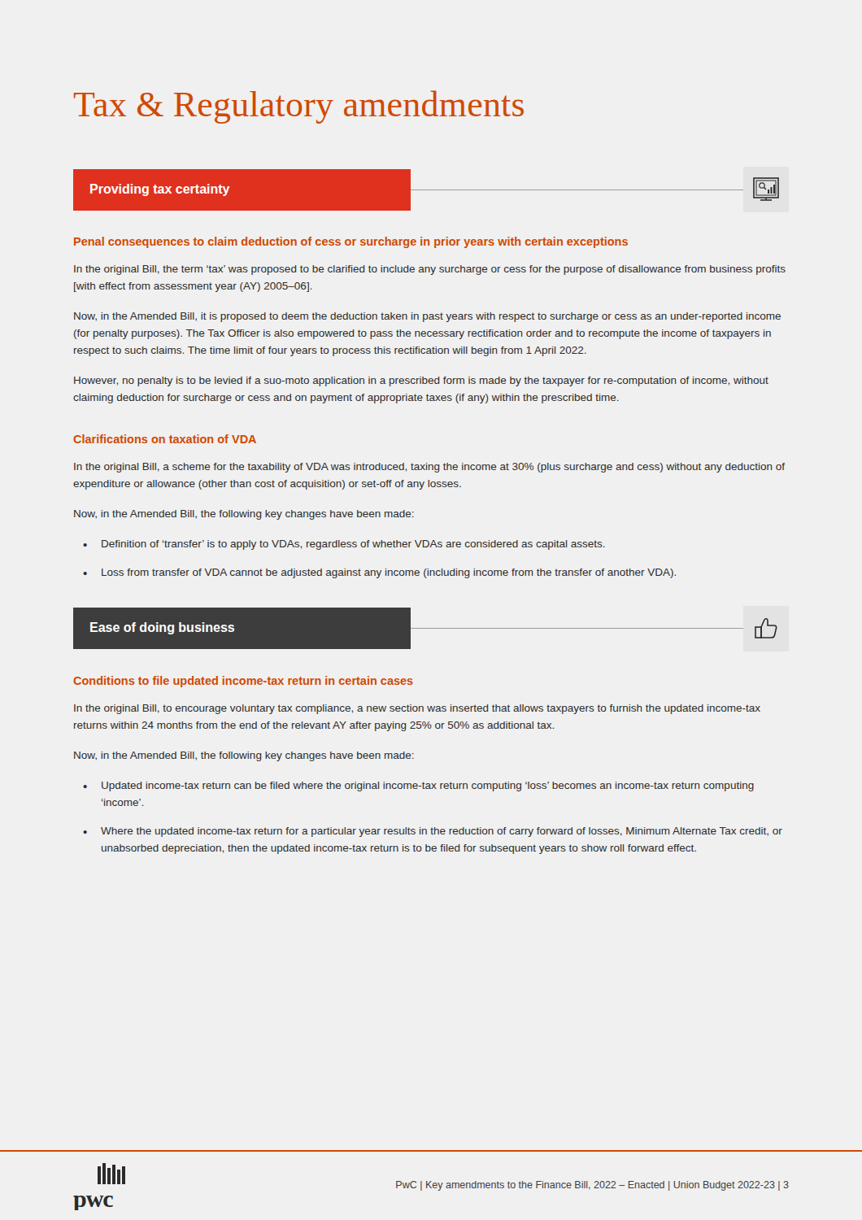Tax & Regulatory amendments
Providing tax certainty
Penal consequences to claim deduction of cess or surcharge in prior years with certain exceptions
In the original Bill, the term ‘tax’ was proposed to be clarified to include any surcharge or cess for the purpose of disallowance from business profits [with effect from assessment year (AY) 2005–06].
Now, in the Amended Bill, it is proposed to deem the deduction taken in past years with respect to surcharge or cess as an under-reported income (for penalty purposes). The Tax Officer is also empowered to pass the necessary rectification order and to recompute the income of taxpayers in respect to such claims. The time limit of four years to process this rectification will begin from 1 April 2022.
However, no penalty is to be levied if a suo-moto application in a prescribed form is made by the taxpayer for re-computation of income, without claiming deduction for surcharge or cess and on payment of appropriate taxes (if any) within the prescribed time.
Clarifications on taxation of VDA
In the original Bill, a scheme for the taxability of VDA was introduced, taxing the income at 30% (plus surcharge and cess) without any deduction of expenditure or allowance (other than cost of acquisition) or set-off of any losses.
Now, in the Amended Bill, the following key changes have been made:
Definition of ‘transfer’ is to apply to VDAs, regardless of whether VDAs are considered as capital assets.
Loss from transfer of VDA cannot be adjusted against any income (including income from the transfer of another VDA).
Ease of doing business
Conditions to file updated income-tax return in certain cases
In the original Bill, to encourage voluntary tax compliance, a new section was inserted that allows taxpayers to furnish the updated income-tax returns within 24 months from the end of the relevant AY after paying 25% or 50% as additional tax.
Now, in the Amended Bill, the following key changes have been made:
Updated income-tax return can be filed where the original income-tax return computing ‘loss’ becomes an income-tax return computing ‘income’.
Where the updated income-tax return for a particular year results in the reduction of carry forward of losses, Minimum Alternate Tax credit, or unabsorbed depreciation, then the updated income-tax return is to be filed for subsequent years to show roll forward effect.
pwc
PwC | Key amendments to the Finance Bill, 2022 – Enacted | Union Budget 2022-23 | 3